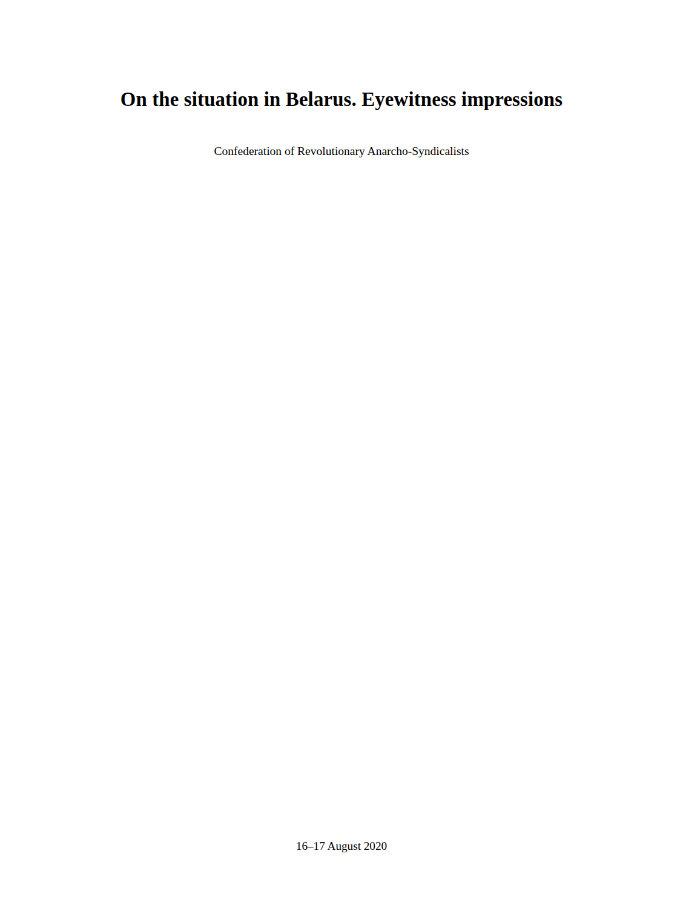On the situation in Belarus. Eyewitness impressions
Confederation of Revolutionary Anarcho-Syndicalists
16–17 August 2020